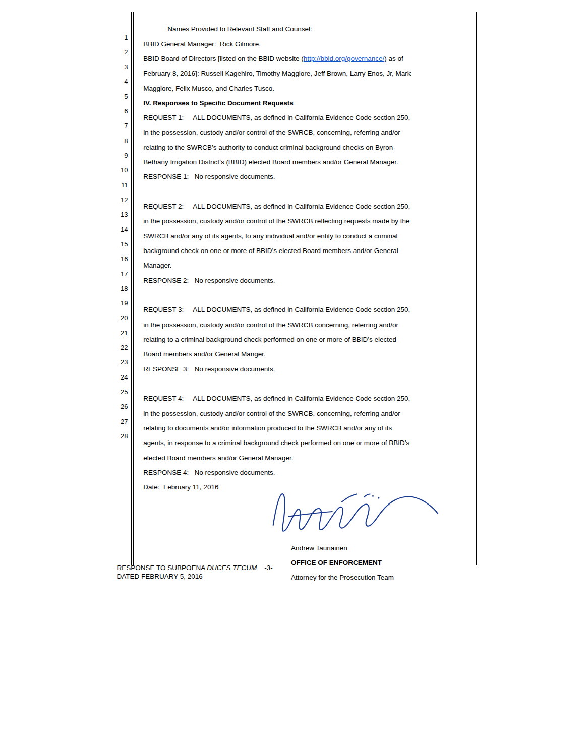1
2
3
4
5
6
7
8
9
10
11
12
13
14
15
16
17
18
19
20
21
22
23
24
25
26
27
28
Names Provided to Relevant Staff and Counsel:
BBID General Manager: Rick Gilmore.
BBID Board of Directors [listed on the BBID website (http://bbid.org/governance/) as of
February 8, 2016]: Russell Kagehiro, Timothy Maggiore, Jeff Brown, Larry Enos, Jr, Mark
Maggiore, Felix Musco, and Charles Tusco.
IV. Responses to Specific Document Requests
REQUEST 1: ALL DOCUMENTS, as defined in California Evidence Code section 250,
in the possession, custody and/or control of the SWRCB, concerning, referring and/or
relating to the SWRCB’s authority to conduct criminal background checks on Byron-
Bethany Irrigation District’s (BBID) elected Board members and/or General Manager.
RESPONSE 1: No responsive documents.
REQUEST 2: ALL DOCUMENTS, as defined in California Evidence Code section 250,
in the possession, custody and/or control of the SWRCB reflecting requests made by the
SWRCB and/or any of its agents, to any individual and/or entity to conduct a criminal
background check on one or more of BBID’s elected Board members and/or General
Manager.
RESPONSE 2: No responsive documents.
REQUEST 3: ALL DOCUMENTS, as defined in California Evidence Code section 250,
in the possession, custody and/or control of the SWRCB concerning, referring and/or
relating to a criminal background check performed on one or more of BBID’s elected
Board members and/or General Manger.
RESPONSE 3: No responsive documents.
REQUEST 4: ALL DOCUMENTS, as defined in California Evidence Code section 250,
in the possession, custody and/or control of the SWRCB, concerning, referring and/or
relating to documents and/or information produced to the SWRCB and/or any of its
agents, in response to a criminal background check performed on one or more of BBID’s
elected Board members and/or General Manager.
RESPONSE 4: No responsive documents.
Date: February 11, 2016
Andrew Tauriainen
OFFICE OF ENFORCEMENT
Attorney for the Prosecution Team
RESPONSE TO SUBPOENA DUCES TECUM -3-
DATED FEBRUARY 5, 2016